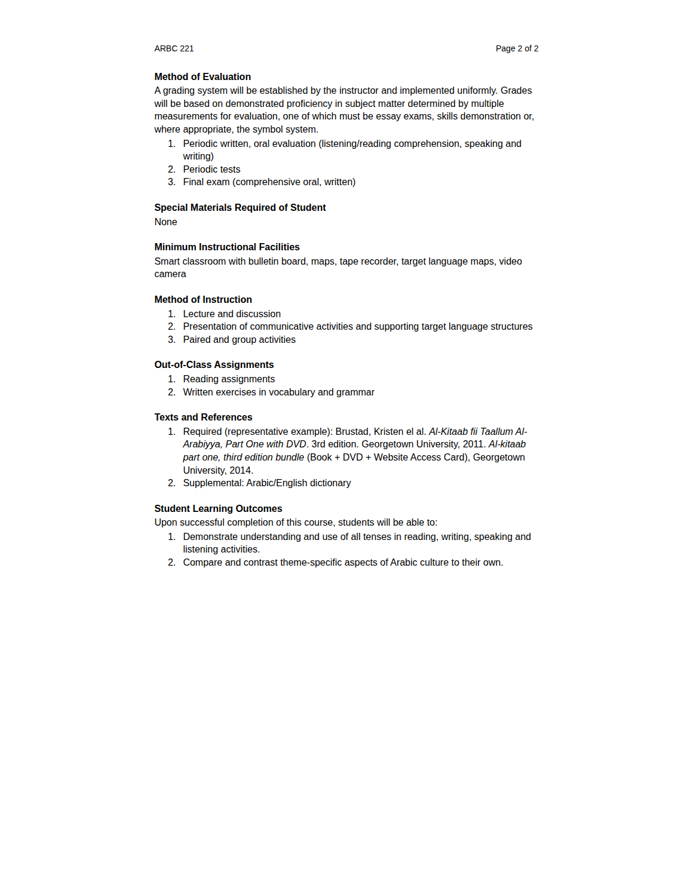ARBC 221 Page 2 of 2
Method of Evaluation
A grading system will be established by the instructor and implemented uniformly. Grades will be based on demonstrated proficiency in subject matter determined by multiple measurements for evaluation, one of which must be essay exams, skills demonstration or, where appropriate, the symbol system.
Periodic written, oral evaluation (listening/reading comprehension, speaking and writing)
Periodic tests
Final exam (comprehensive oral, written)
Special Materials Required of Student
None
Minimum Instructional Facilities
Smart classroom with bulletin board, maps, tape recorder, target language maps, video camera
Method of Instruction
Lecture and discussion
Presentation of communicative activities and supporting target language structures
Paired and group activities
Out-of-Class Assignments
Reading assignments
Written exercises in vocabulary and grammar
Texts and References
Required (representative example): Brustad, Kristen el al. Al-Kitaab fii Taallum Al-Arabiyya, Part One with DVD. 3rd edition. Georgetown University, 2011. Al-kitaab part one, third edition bundle (Book + DVD + Website Access Card), Georgetown University, 2014.
Supplemental: Arabic/English dictionary
Student Learning Outcomes
Upon successful completion of this course, students will be able to:
Demonstrate understanding and use of all tenses in reading, writing, speaking and listening activities.
Compare and contrast theme-specific aspects of Arabic culture to their own.